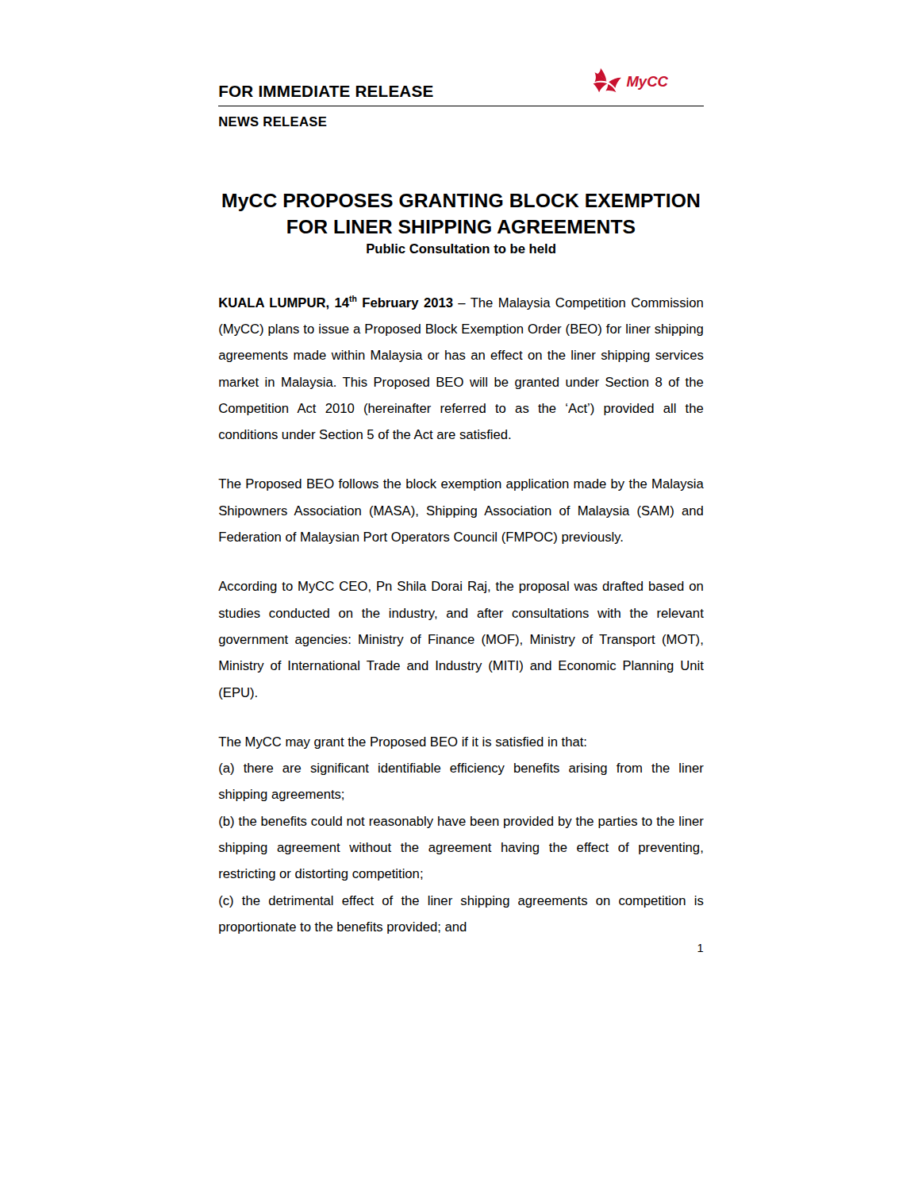FOR IMMEDIATE RELEASE
MyCC
NEWS RELEASE
MyCC PROPOSES GRANTING BLOCK EXEMPTION
FOR LINER SHIPPING AGREEMENTS
Public Consultation to be held
KUALA LUMPUR, 14th February 2013 – The Malaysia Competition Commission (MyCC) plans to issue a Proposed Block Exemption Order (BEO) for liner shipping agreements made within Malaysia or has an effect on the liner shipping services market in Malaysia. This Proposed BEO will be granted under Section 8 of the Competition Act 2010 (hereinafter referred to as the ‘Act’) provided all the conditions under Section 5 of the Act are satisfied.
The Proposed BEO follows the block exemption application made by the Malaysia Shipowners Association (MASA), Shipping Association of Malaysia (SAM) and Federation of Malaysian Port Operators Council (FMPOC) previously.
According to MyCC CEO, Pn Shila Dorai Raj, the proposal was drafted based on studies conducted on the industry, and after consultations with the relevant government agencies: Ministry of Finance (MOF), Ministry of Transport (MOT), Ministry of International Trade and Industry (MITI) and Economic Planning Unit (EPU).
The MyCC may grant the Proposed BEO if it is satisfied in that:
(a) there are significant identifiable efficiency benefits arising from the liner shipping agreements;
(b) the benefits could not reasonably have been provided by the parties to the liner shipping agreement without the agreement having the effect of preventing, restricting or distorting competition;
(c) the detrimental effect of the liner shipping agreements on competition is proportionate to the benefits provided; and
1